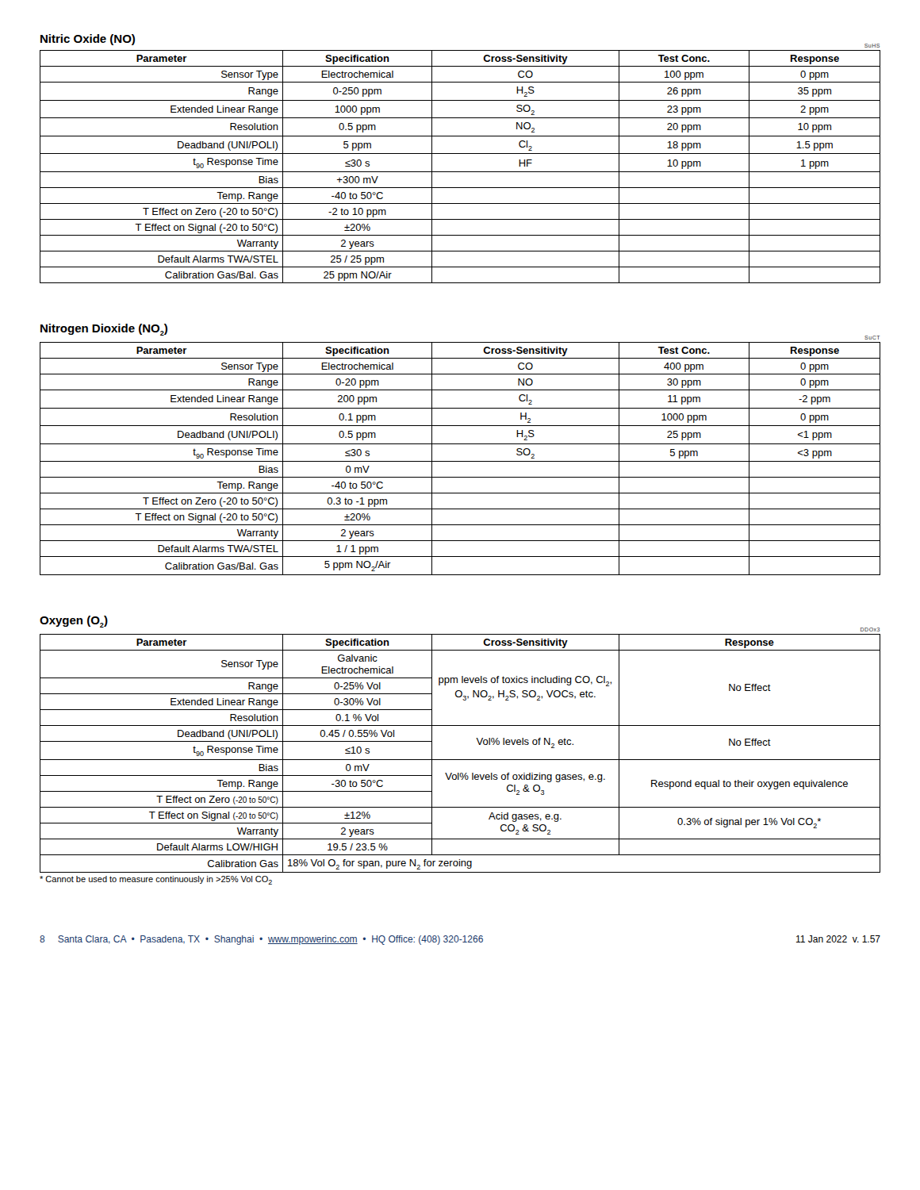Nitric Oxide (NO)
SuHS
| Parameter | Specification | Cross-Sensitivity | Test Conc. | Response |
| --- | --- | --- | --- | --- |
| Sensor Type | Electrochemical | CO | 100 ppm | 0 ppm |
| Range | 0-250 ppm | H 2 S | 26 ppm | 35 ppm |
| Extended Linear Range | 1000 ppm | SO 2 | 23 ppm | 2 ppm |
| Resolution | 0.5 ppm | NO 2 | 20 ppm | 10 ppm |
| Deadband (UNI/POLI) | 5 ppm | Cl 2 | 18 ppm | 1.5 ppm |
| t 90 Response Time | ≤30 s | HF | 10 ppm | 1 ppm |
| Bias | +300 mV | | | |
| Temp. Range | -40 to 50°C | | | |
| T Effect on Zero (-20 to 50°C) | -2 to 10 ppm | | | |
| T Effect on Signal (-20 to 50°C) | ±20% | | | |
| Warranty | 2 years | | | |
| Default Alarms TWA/STEL | 25 / 25 ppm | | | |
| Calibration Gas/Bal. Gas | 25 ppm NO/Air | | | |
Nitrogen Dioxide (NO2)
SuCT
| Parameter | Specification | Cross-Sensitivity | Test Conc. | Response |
| --- | --- | --- | --- | --- |
| Sensor Type | Electrochemical | CO | 400 ppm | 0 ppm |
| Range | 0-20 ppm | NO | 30 ppm | 0 ppm |
| Extended Linear Range | 200 ppm | Cl 2 | 11 ppm | -2 ppm |
| Resolution | 0.1 ppm | H 2 | 1000 ppm | 0 ppm |
| Deadband (UNI/POLI) | 0.5 ppm | H 2 S | 25 ppm | <1 ppm |
| t 90 Response Time | ≤30 s | SO 2 | 5 ppm | <3 ppm |
| Bias | 0 mV | | | |
| Temp. Range | -40 to 50°C | | | |
| T Effect on Zero (-20 to 50°C) | 0.3 to -1 ppm | | | |
| T Effect on Signal (-20 to 50°C) | ±20% | | | |
| Warranty | 2 years | | | |
| Default Alarms TWA/STEL | 1 / 1 ppm | | | |
| Calibration Gas/Bal. Gas | 5 ppm NO 2 /Air | | | |
Oxygen (O2)
DDOx3
| Parameter | Specification | Cross-Sensitivity | Response |
| --- | --- | --- | --- |
| Sensor Type | Galvanic Electrochemical | ppm levels of toxics including CO, Cl 2 , O 3 , NO 2 , H 2 S, SO 2 , VOCs, etc. | No Effect |
| Range | 0-25% Vol |
| Extended Linear Range | 0-30% Vol |
| Resolution | 0.1 % Vol |
| Deadband (UNI/POLI) | 0.45 / 0.55% Vol | Vol% levels of N 2 etc. | No Effect |
| t 90 Response Time | ≤10 s |
| Bias | 0 mV | Vol% levels of oxidizing gases, e.g. Cl 2 & O 3 | Respond equal to their oxygen equivalence |
| Temp. Range | -30 to 50°C |
| T Effect on Zero (-20 to 50°C) | |
| T Effect on Signal (-20 to 50°C) | ±12% | Acid gases, e.g. CO 2 & SO 2 | 0.3% of signal per 1% Vol CO 2 * |
| Warranty | 2 years |
| Default Alarms LOW/HIGH | 19.5 / 23.5 % | | |
| Calibration Gas | 18% Vol O 2 for span, pure N 2 for zeroing |
* Cannot be used to measure continuously in >25% Vol CO2
8 Santa Clara, CA • Pasadena, TX • Shanghai • www.mpowerinc.com • HQ Office: (408) 320-1266
11 Jan 2022 v. 1.57